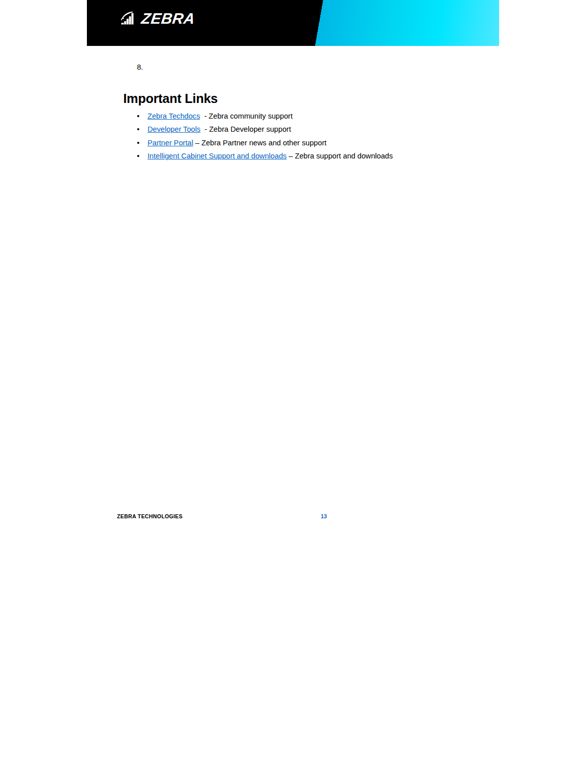ZEBRA
8.
Important Links
Zebra Techdocs - Zebra community support
Developer Tools - Zebra Developer support
Partner Portal – Zebra Partner news and other support
Intelligent Cabinet Support and downloads – Zebra support and downloads
ZEBRA TECHNOLOGIES 13